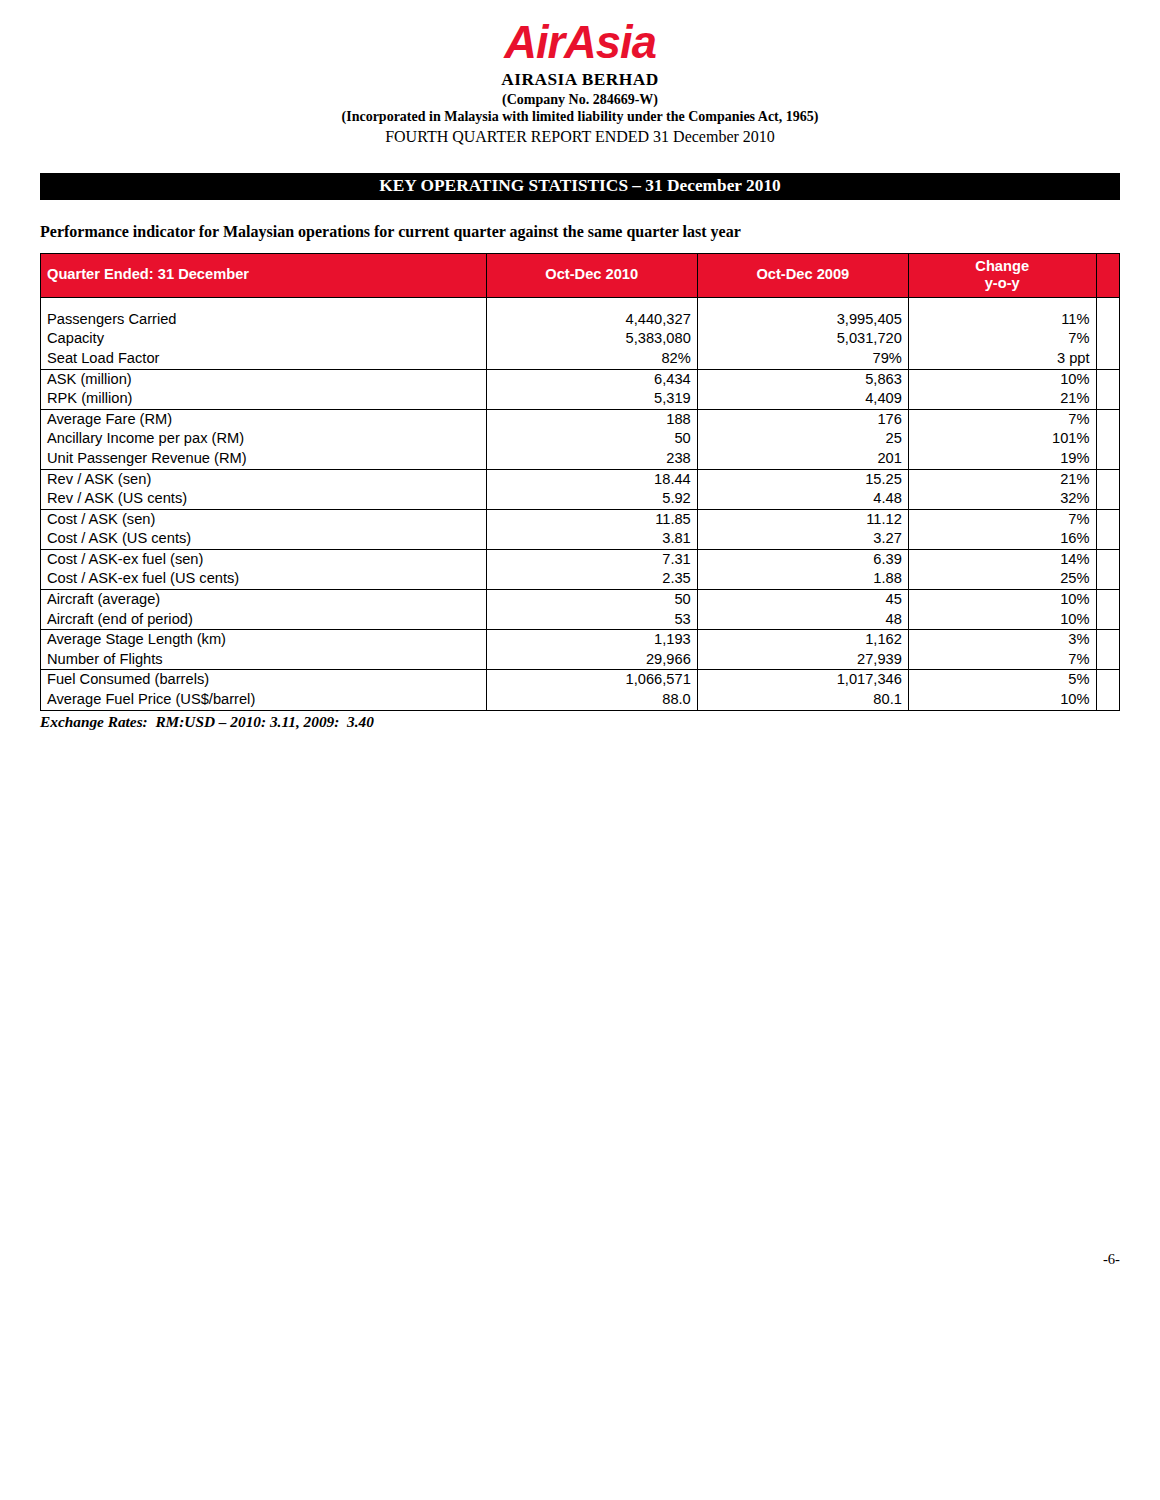Air Asia
AIRASIA BERHAD
(Company No. 284669-W)
(Incorporated in Malaysia with limited liability under the Companies Act, 1965)
FOURTH QUARTER REPORT ENDED 31 December 2010
KEY OPERATING STATISTICS – 31 December 2010
Performance indicator for Malaysian operations for current quarter against the same quarter last year
| Quarter Ended: 31 December | Oct-Dec 2010 | Oct-Dec 2009 | Change y-o-y | |
| --- | --- | --- | --- | --- |
| Passengers Carried | 4,440,327 | 3,995,405 | 11% | |
| Capacity | 5,383,080 | 5,031,720 | 7% | |
| Seat Load Factor | 82% | 79% | 3 ppt | |
| ASK (million) | 6,434 | 5,863 | 10% | |
| RPK (million) | 5,319 | 4,409 | 21% | |
| Average Fare (RM) | 188 | 176 | 7% | |
| Ancillary Income per pax (RM) | 50 | 25 | 101% | |
| Unit Passenger Revenue (RM) | 238 | 201 | 19% | |
| Rev / ASK (sen) | 18.44 | 15.25 | 21% | |
| Rev / ASK (US cents) | 5.92 | 4.48 | 32% | |
| Cost / ASK (sen) | 11.85 | 11.12 | 7% | |
| Cost / ASK (US cents) | 3.81 | 3.27 | 16% | |
| Cost / ASK-ex fuel (sen) | 7.31 | 6.39 | 14% | |
| Cost / ASK-ex fuel (US cents) | 2.35 | 1.88 | 25% | |
| Aircraft (average) | 50 | 45 | 10% | |
| Aircraft (end of period) | 53 | 48 | 10% | |
| Average Stage Length (km) | 1,193 | 1,162 | 3% | |
| Number of Flights | 29,966 | 27,939 | 7% | |
| Fuel Consumed (barrels) | 1,066,571 | 1,017,346 | 5% | |
| Average Fuel Price (US$/barrel) | 88.0 | 80.1 | 10% | |
Exchange Rates: RM:USD – 2010: 3.11, 2009: 3.40
-6-